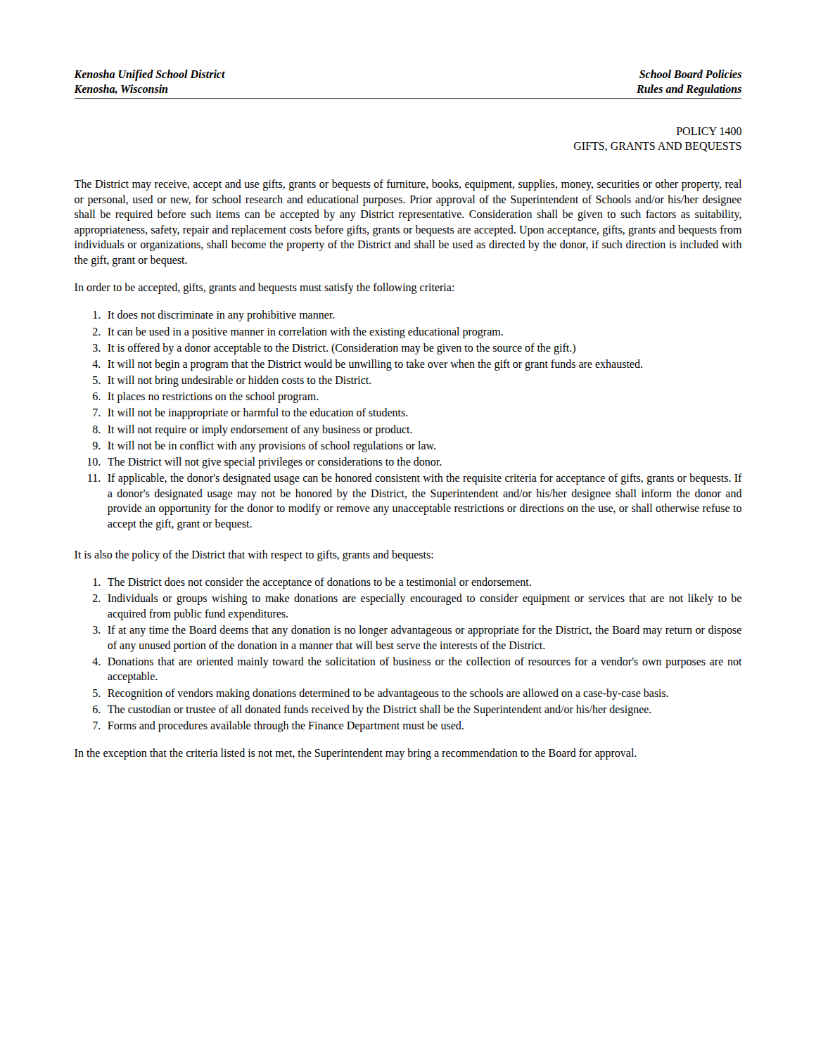Kenosha Unified School District
Kenosha, Wisconsin
School Board Policies
Rules and Regulations
POLICY 1400
GIFTS, GRANTS AND BEQUESTS
The District may receive, accept and use gifts, grants or bequests of furniture, books, equipment, supplies, money, securities or other property, real or personal, used or new, for school research and educational purposes. Prior approval of the Superintendent of Schools and/or his/her designee shall be required before such items can be accepted by any District representative. Consideration shall be given to such factors as suitability, appropriateness, safety, repair and replacement costs before gifts, grants or bequests are accepted. Upon acceptance, gifts, grants and bequests from individuals or organizations, shall become the property of the District and shall be used as directed by the donor, if such direction is included with the gift, grant or bequest.
In order to be accepted, gifts, grants and bequests must satisfy the following criteria:
It does not discriminate in any prohibitive manner.
It can be used in a positive manner in correlation with the existing educational program.
It is offered by a donor acceptable to the District. (Consideration may be given to the source of the gift.)
It will not begin a program that the District would be unwilling to take over when the gift or grant funds are exhausted.
It will not bring undesirable or hidden costs to the District.
It places no restrictions on the school program.
It will not be inappropriate or harmful to the education of students.
It will not require or imply endorsement of any business or product.
It will not be in conflict with any provisions of school regulations or law.
The District will not give special privileges or considerations to the donor.
If applicable, the donor's designated usage can be honored consistent with the requisite criteria for acceptance of gifts, grants or bequests. If a donor's designated usage may not be honored by the District, the Superintendent and/or his/her designee shall inform the donor and provide an opportunity for the donor to modify or remove any unacceptable restrictions or directions on the use, or shall otherwise refuse to accept the gift, grant or bequest.
It is also the policy of the District that with respect to gifts, grants and bequests:
The District does not consider the acceptance of donations to be a testimonial or endorsement.
Individuals or groups wishing to make donations are especially encouraged to consider equipment or services that are not likely to be acquired from public fund expenditures.
If at any time the Board deems that any donation is no longer advantageous or appropriate for the District, the Board may return or dispose of any unused portion of the donation in a manner that will best serve the interests of the District.
Donations that are oriented mainly toward the solicitation of business or the collection of resources for a vendor's own purposes are not acceptable.
Recognition of vendors making donations determined to be advantageous to the schools are allowed on a case-by-case basis.
The custodian or trustee of all donated funds received by the District shall be the Superintendent and/or his/her designee.
Forms and procedures available through the Finance Department must be used.
In the exception that the criteria listed is not met, the Superintendent may bring a recommendation to the Board for approval.